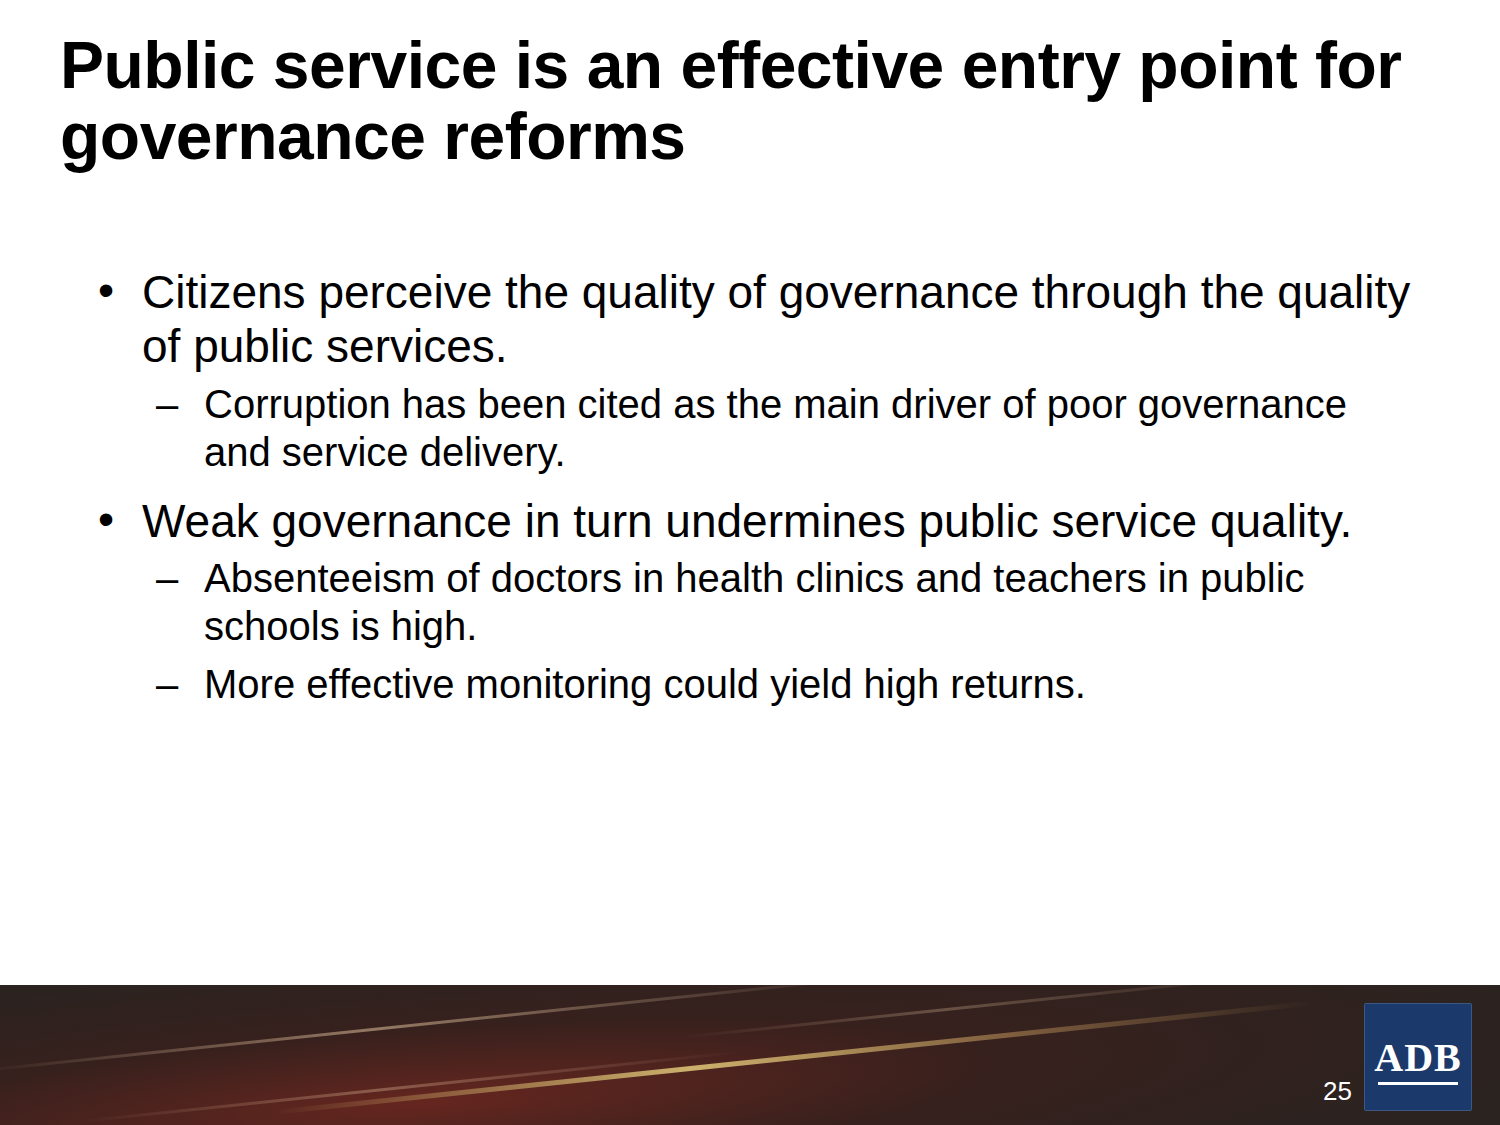Public service is an effective entry point for governance reforms
Citizens perceive the quality of governance through the quality of public services.
Corruption has been cited as the main driver of poor governance and service delivery.
Weak governance in turn undermines public service quality.
Absenteeism of doctors in health clinics and teachers in public schools is high.
More effective monitoring could yield high returns.
25
ADB